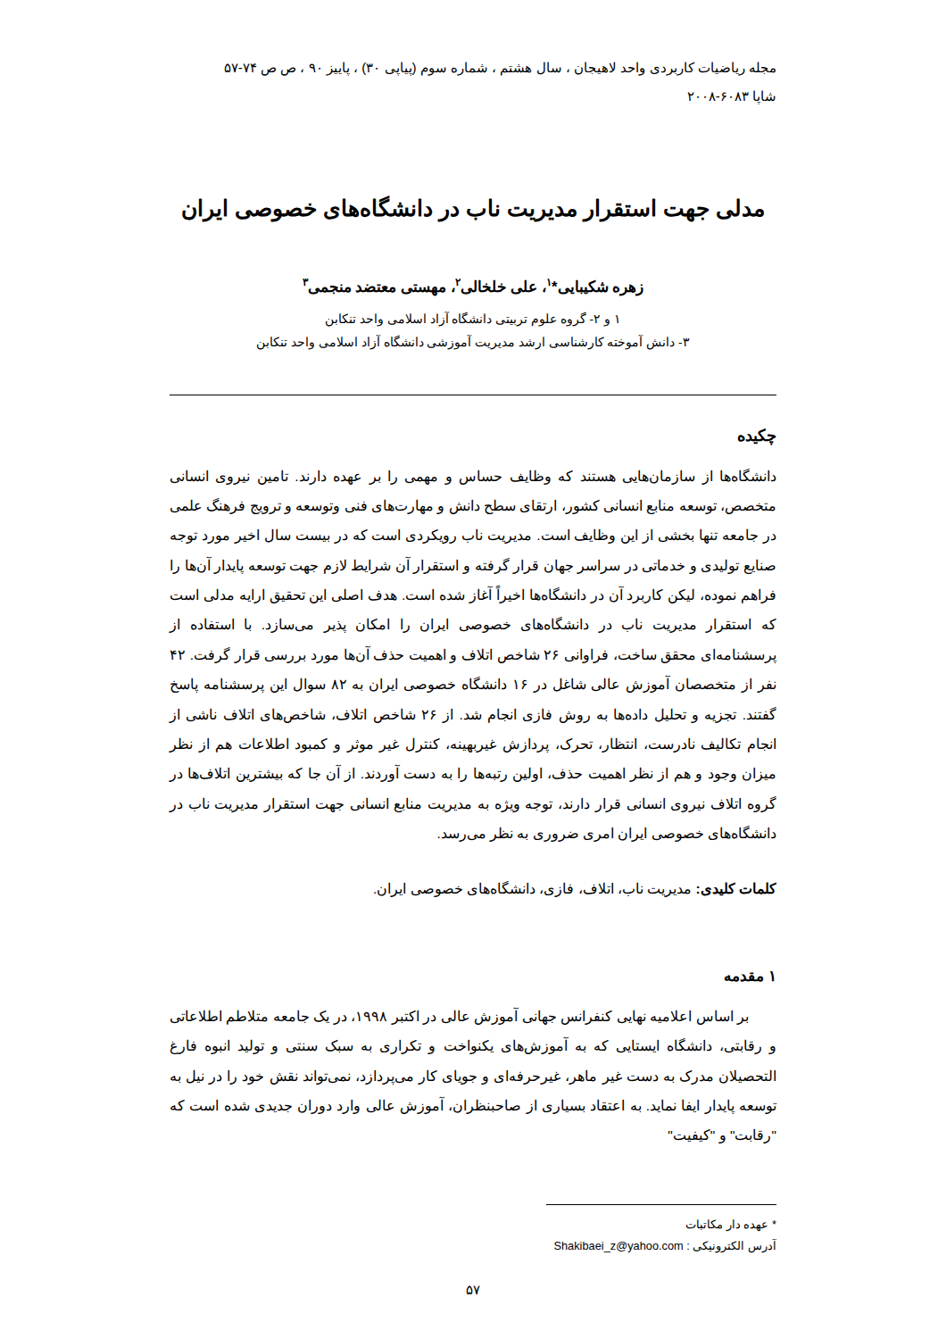مجله ریاضیات کاربردی واحد لاهیجان ، سال هشتم ، شماره سوم (پیاپی ۳۰) ، پاییز ۹۰ ، ص ص ۷۴-۵۷ شاپا ۶۰۸۳-۲۰۰۸
مدلی جهت استقرار مدیریت ناب در دانشگاه‌های خصوصی ایران
زهره شکیبایی*۱، علی خلخالی۲، مهستی معتضد منجمی۳
۱ و ۲- گروه علوم تربیتی دانشگاه آزاد اسلامی واحد تنکابن
۳- دانش آموخته کارشناسی ارشد مدیریت آموزشی دانشگاه آزاد اسلامی واحد تنکابن
چکیده
دانشگاه‌ها از سازمان‌هایی هستند که وظایف حساس و مهمی را بر عهده دارند. تامین نیروی انسانی متخصص، توسعه منابع انسانی کشور، ارتقای سطح دانش و مهارت‌های فنی وتوسعه و ترویج فرهنگ علمی در جامعه تنها بخشی از این وظایف است. مدیریت ناب رویکردی است که در بیست سال اخیر مورد توجه صنایع تولیدی و خدماتی در سراسر جهان قرار گرفته و استقرار آن شرایط لازم جهت توسعه پایدار آن‌ها را فراهم نموده، لیکن کاربرد آن در دانشگاه‌ها اخیراً آغاز شده است. هدف اصلی این تحقیق ارایه مدلی است که استقرار مدیریت ناب در دانشگاه‌های خصوصی ایران را امکان پذیر می‌سازد. با استفاده از پرسشنامه‌ای محقق ساخت، فراوانی ۲۶ شاخص اتلاف و اهمیت حذف آن‌ها مورد بررسی قرار گرفت. ۴۲ نفر از متخصصان آموزش عالی شاغل در ۱۶ دانشگاه خصوصی ایران به ۸۲ سوال این پرسشنامه پاسخ گفتند. تجزیه و تحلیل داده‌ها به روش فازی انجام شد. از ۲۶ شاخص اتلاف، شاخص‌های اتلاف ناشی از انجام تکالیف نادرست، انتظار، تحرک، پردازش غیربهینه، کنترل غیر موثر و کمبود اطلاعات هم از نظر میزان وجود و هم از نظر اهمیت حذف، اولین رتبه‌ها را به دست آوردند. از آن جا که بیشترین اتلاف‌ها در گروه اتلاف نیروی انسانی قرار دارند، توجه ویژه به مدیریت منابع انسانی جهت استقرار مدیریت ناب در دانشگاه‌های خصوصی ایران امری ضروری به نظر می‌رسد.
کلمات کلیدی: مدیریت ناب، اتلاف، فازی، دانشگاه‌های خصوصی ایران.
۱ مقدمه
بر اساس اعلامیه نهایی کنفرانس جهانی آموزش عالی در اکتبر ۱۹۹۸، در یک جامعه متلاطم اطلاعاتی و رقابتی، دانشگاه ایستایی که به آموزش‌های یکنواخت و تکراری به سبک سنتی و تولید انبوه فارغ التحصیلان مدرک به دست غیر ماهر، غیرحرفه‌ای و جویای کار می‌پردازد، نمی‌تواند نقش خود را در نیل به توسعه پایدار ایفا نماید. به اعتقاد بسیاری از صاحبنظران، آموزش عالی وارد دوران جدیدی شده است که "رقابت" و "کیفیت"
* عهده دار مکاتبات
آدرس الکترونیکی : Shakibaei_z@yahoo.com
۵۷